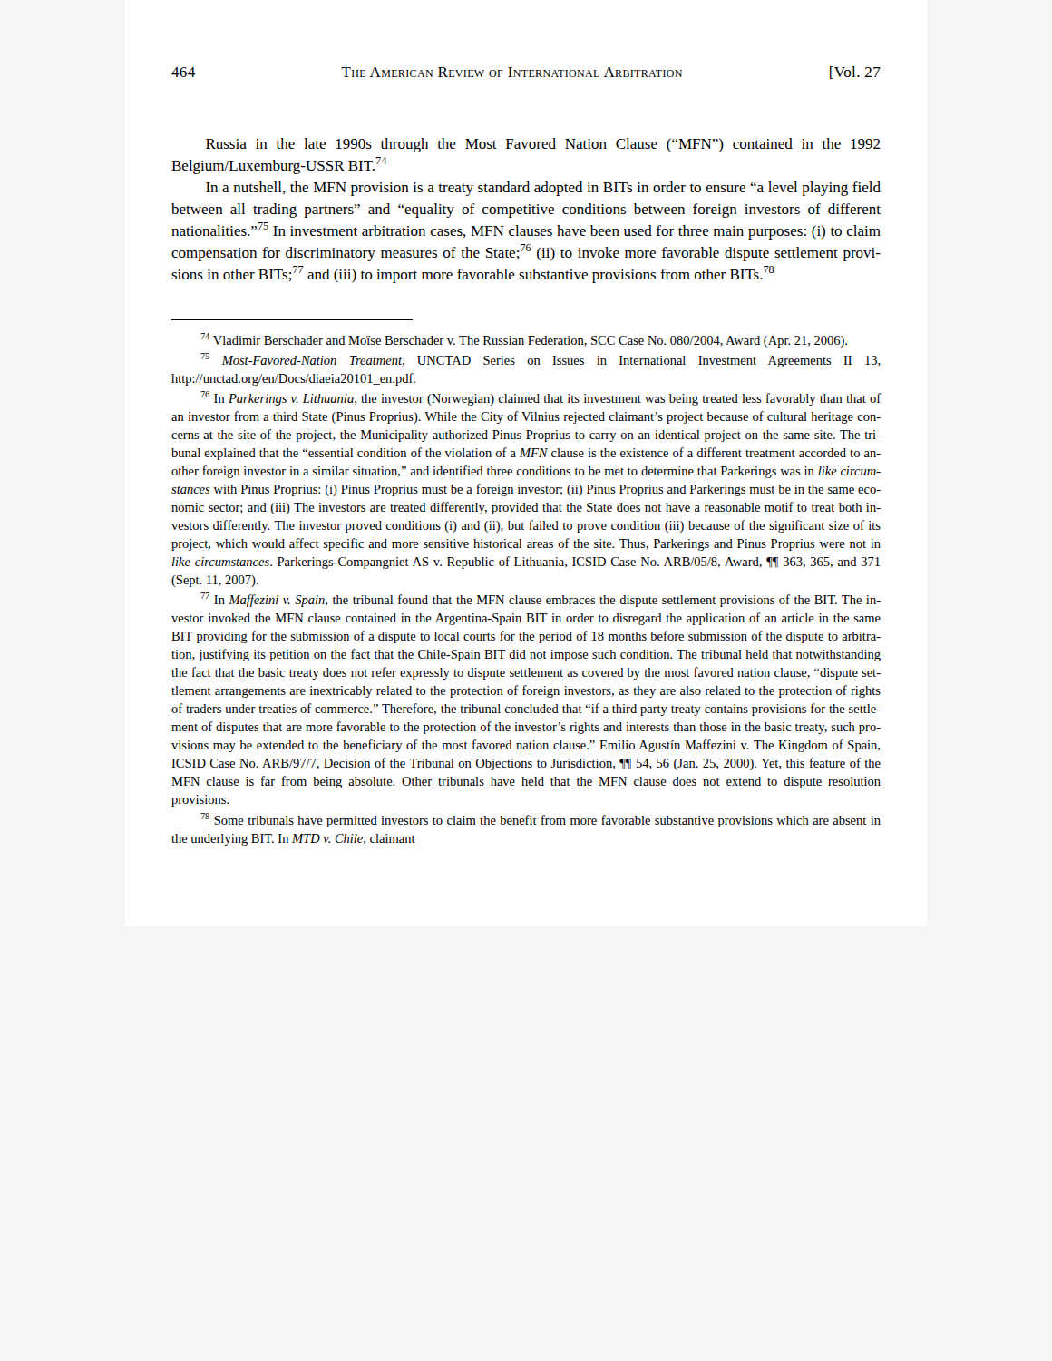464 The American Review of International Arbitration [Vol. 27
Russia in the late 1990s through the Most Favored Nation Clause (“MFN”) contained in the 1992 Belgium/Luxemburg-USSR BIT.74
In a nutshell, the MFN provision is a treaty standard adopted in BITs in order to ensure “a level playing field between all trading partners” and “equality of competitive conditions between foreign investors of different nationalities.”75 In investment arbitration cases, MFN clauses have been used for three main purposes: (i) to claim compensation for discriminatory measures of the State;76 (ii) to invoke more favorable dispute settlement provisions in other BITs;77 and (iii) to import more favorable substantive provisions from other BITs.78
74 Vladimir Berschader and Moïse Berschader v. The Russian Federation, SCC Case No. 080/2004, Award (Apr. 21, 2006).
75 Most-Favored-Nation Treatment, UNCTAD Series on Issues in International Investment Agreements II 13, http://unctad.org/en/Docs/diaeia20101_en.pdf.
76 In Parkerings v. Lithuania, the investor (Norwegian) claimed that its investment was being treated less favorably than that of an investor from a third State (Pinus Proprius). While the City of Vilnius rejected claimant’s project because of cultural heritage concerns at the site of the project, the Municipality authorized Pinus Proprius to carry on an identical project on the same site. The tribunal explained that the “essential condition of the violation of a MFN clause is the existence of a different treatment accorded to another foreign investor in a similar situation,” and identified three conditions to be met to determine that Parkerings was in like circumstances with Pinus Proprius: (i) Pinus Proprius must be a foreign investor; (ii) Pinus Proprius and Parkerings must be in the same economic sector; and (iii) The investors are treated differently, provided that the State does not have a reasonable motif to treat both investors differently. The investor proved conditions (i) and (ii), but failed to prove condition (iii) because of the significant size of its project, which would affect specific and more sensitive historical areas of the site. Thus, Parkerings and Pinus Proprius were not in like circumstances. Parkerings-Compangniet AS v. Republic of Lithuania, ICSID Case No. ARB/05/8, Award, ¶¶ 363, 365, and 371 (Sept. 11, 2007).
77 In Maffezini v. Spain, the tribunal found that the MFN clause embraces the dispute settlement provisions of the BIT. The investor invoked the MFN clause contained in the Argentina-Spain BIT in order to disregard the application of an article in the same BIT providing for the submission of a dispute to local courts for the period of 18 months before submission of the dispute to arbitration, justifying its petition on the fact that the Chile-Spain BIT did not impose such condition. The tribunal held that notwithstanding the fact that the basic treaty does not refer expressly to dispute settlement as covered by the most favored nation clause, “dispute settlement arrangements are inextricably related to the protection of foreign investors, as they are also related to the protection of rights of traders under treaties of commerce.” Therefore, the tribunal concluded that “if a third party treaty contains provisions for the settlement of disputes that are more favorable to the protection of the investor’s rights and interests than those in the basic treaty, such provisions may be extended to the beneficiary of the most favored nation clause.” Emilio Agustín Maffezini v. The Kingdom of Spain, ICSID Case No. ARB/97/7, Decision of the Tribunal on Objections to Jurisdiction, ¶¶ 54, 56 (Jan. 25, 2000). Yet, this feature of the MFN clause is far from being absolute. Other tribunals have held that the MFN clause does not extend to dispute resolution provisions.
78 Some tribunals have permitted investors to claim the benefit from more favorable substantive provisions which are absent in the underlying BIT. In MTD v. Chile, claimant